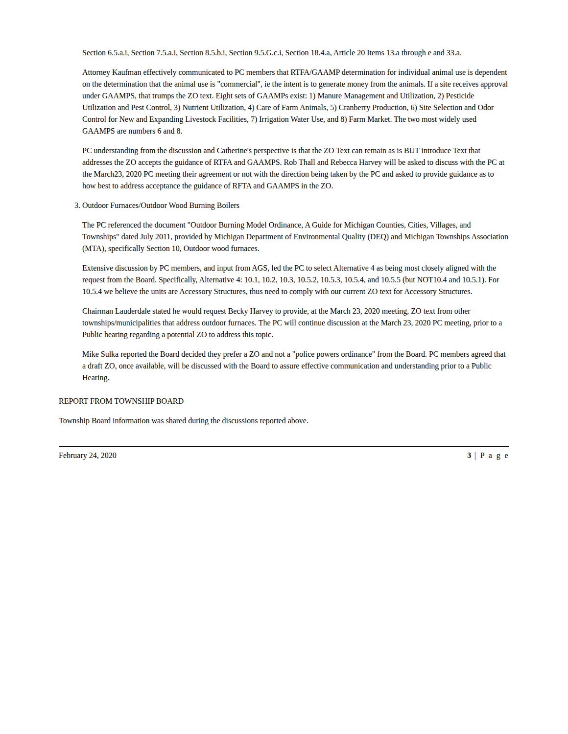Section 6.5.a.i, Section 7.5.a.i, Section 8.5.b.i, Section 9.5.G.c.i, Section 18.4.a, Article 20 Items 13.a through e and 33.a.
Attorney Kaufman effectively communicated to PC members that RTFA/GAAMP determination for individual animal use is dependent on the determination that the animal use is "commercial", ie the intent is to generate money from the animals. If a site receives approval under GAAMPS, that trumps the ZO text. Eight sets of GAAMPs exist: 1) Manure Management and Utilization, 2) Pesticide Utilization and Pest Control, 3) Nutrient Utilization, 4) Care of Farm Animals, 5) Cranberry Production, 6) Site Selection and Odor Control for New and Expanding Livestock Facilities, 7) Irrigation Water Use, and 8) Farm Market. The two most widely used GAAMPS are numbers 6 and 8.
PC understanding from the discussion and Catherine's perspective is that the ZO Text can remain as is BUT introduce Text that addresses the ZO accepts the guidance of RTFA and GAAMPS. Rob Thall and Rebecca Harvey will be asked to discuss with the PC at the March23, 2020 PC meeting their agreement or not with the direction being taken by the PC and asked to provide guidance as to how best to address acceptance the guidance of RFTA and GAAMPS in the ZO.
Outdoor Furnaces/Outdoor Wood Burning Boilers
The PC referenced the document "Outdoor Burning Model Ordinance, A Guide for Michigan Counties, Cities, Villages, and Townships" dated July 2011, provided by Michigan Department of Environmental Quality (DEQ) and Michigan Townships Association (MTA), specifically Section 10, Outdoor wood furnaces.
Extensive discussion by PC members, and input from AGS, led the PC to select Alternative 4 as being most closely aligned with the request from the Board. Specifically, Alternative 4: 10.1, 10.2, 10.3, 10.5.2, 10.5.3, 10.5.4, and 10.5.5 (but NOT10.4 and 10.5.1). For 10.5.4 we believe the units are Accessory Structures, thus need to comply with our current ZO text for Accessory Structures.
Chairman Lauderdale stated he would request Becky Harvey to provide, at the March 23, 2020 meeting, ZO text from other townships/municipalities that address outdoor furnaces. The PC will continue discussion at the March 23, 2020 PC meeting, prior to a Public hearing regarding a potential ZO to address this topic.
Mike Sulka reported the Board decided they prefer a ZO and not a "police powers ordinance" from the Board. PC members agreed that a draft ZO, once available, will be discussed with the Board to assure effective communication and understanding prior to a Public Hearing.
REPORT FROM TOWNSHIP BOARD
Township Board information was shared during the discussions reported above.
February 24, 2020 3 | P a g e